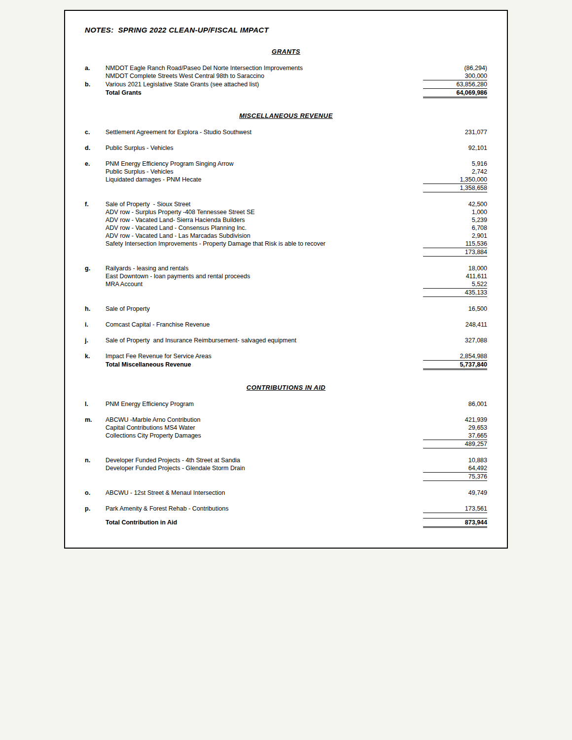NOTES: SPRING 2022 CLEAN-UP/FISCAL IMPACT
GRANTS
| a. | NMDOT Eagle Ranch Road/Paseo Del Norte Intersection Improvements | (86,294) |
| | NMDOT Complete Streets West Central 98th to Saraccino | 300,000 |
| b. | Various 2021 Legislative State Grants (see attached list) | 63,856,280 |
| | Total Grants | 64,069,986 |
MISCELLANEOUS REVENUE
| c. | Settlement Agreement for Explora - Studio Southwest | 231,077 |
| d. | Public Surplus - Vehicles | 92,101 |
| e. | PNM Energy Efficiency Program Singing Arrow | 5,916 |
| | Public Surplus - Vehicles | 2,742 |
| | Liquidated damages - PNM Hecate | 1,350,000 |
| | | 1,358,658 |
| f. | Sale of Property - Sioux Street | 42,500 |
| | ADV row - Surplus Property -408 Tennessee Street SE | 1,000 |
| | ADV row - Vacated Land- Sierra Hacienda Builders | 5,239 |
| | ADV row - Vacated Land - Consensus Planning Inc. | 6,708 |
| | ADV row - Vacated Land - Las Marcadas Subdivision | 2,901 |
| | Safety Intersection Improvements - Property Damage that Risk is able to recover | 115,536 |
| | | 173,884 |
| g. | Railyards - leasing and rentals | 18,000 |
| | East Downtown - loan payments and rental proceeds | 411,611 |
| | MRA Account | 5,522 |
| | | 435,133 |
| h. | Sale of Property | 16,500 |
| i. | Comcast Capital - Franchise Revenue | 248,411 |
| j. | Sale of Property and Insurance Reimbursement- salvaged equipment | 327,088 |
| k. | Impact Fee Revenue for Service Areas | 2,854,988 |
| | Total Miscellaneous Revenue | 5,737,840 |
CONTRIBUTIONS IN AID
| l. | PNM Energy Efficiency Program | 86,001 |
| m. | ABCWU -Marble Arno Contribution | 421,939 |
| | Capital Contributions MS4 Water | 29,653 |
| | Collections City Property Damages | 37,665 |
| | | 489,257 |
| n. | Developer Funded Projects - 4th Street at Sandia | 10,883 |
| | Developer Funded Projects - Glendale Storm Drain | 64,492 |
| | | 75,376 |
| o. | ABCWU - 12st Street & Menaul Intersection | 49,749 |
| p. | Park Amenity & Forest Rehab - Contributions | 173,561 |
| | Total Contribution in Aid | 873,944 |